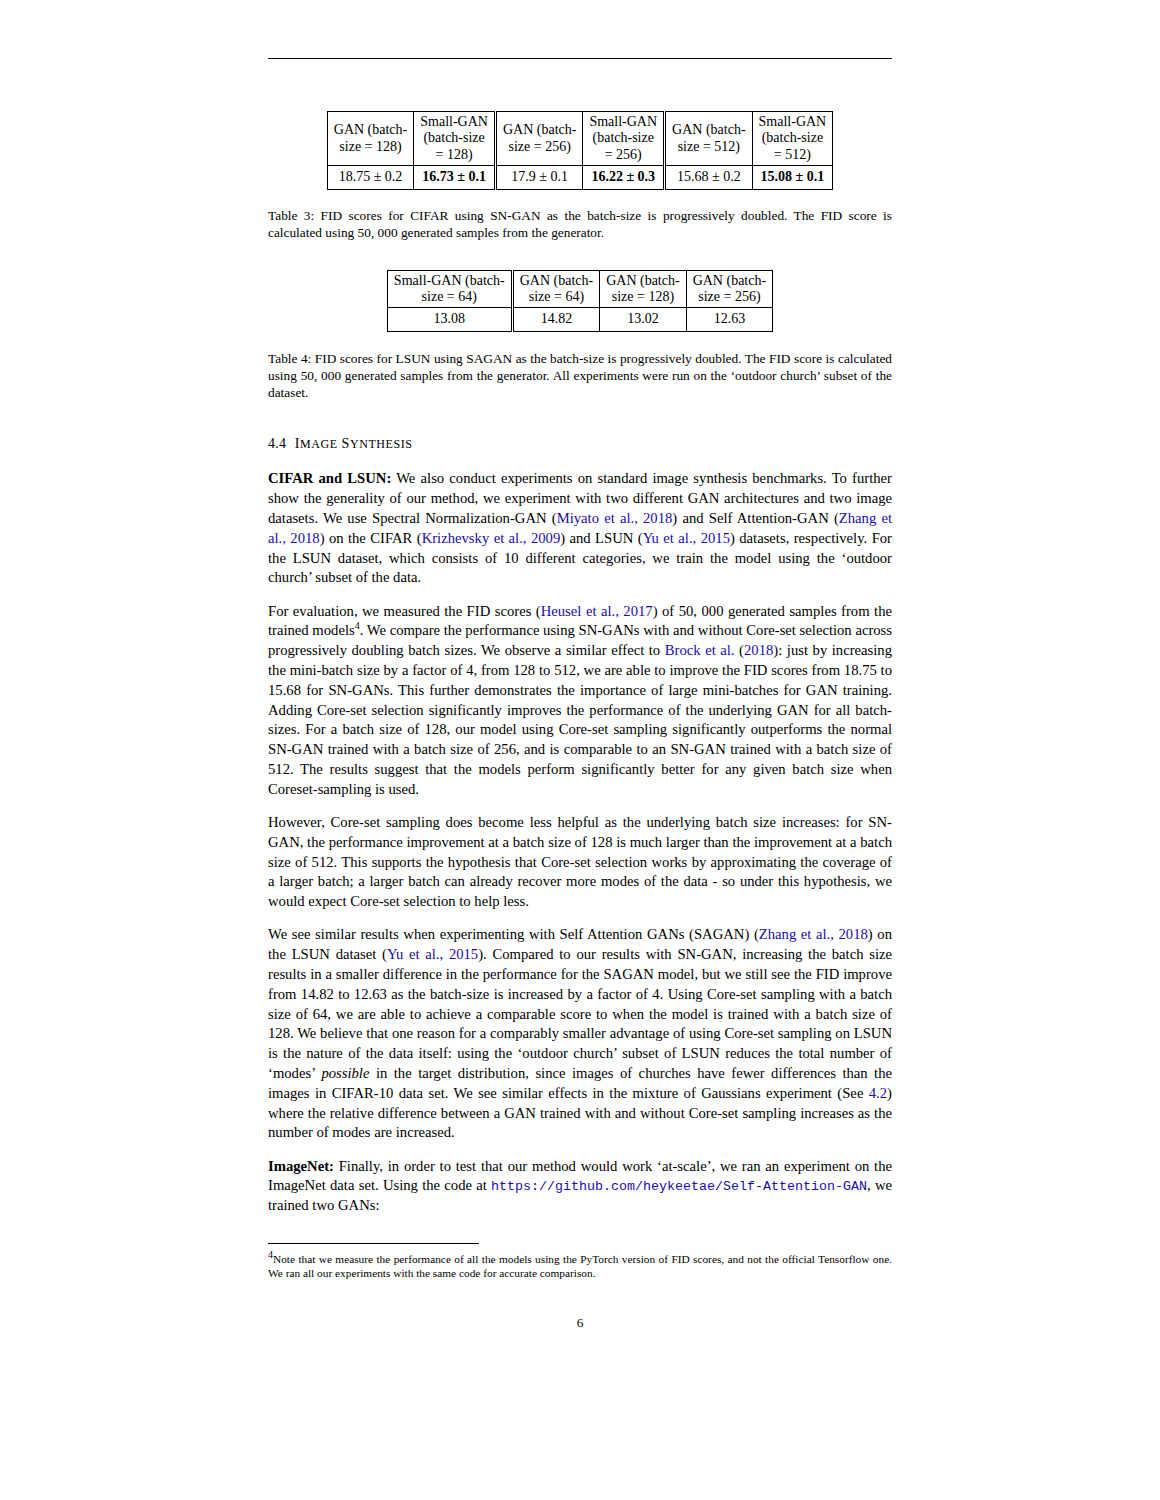| GAN (batch- size = 128) | Small-GAN (batch-size = 128) | GAN (batch- size = 256) | Small-GAN (batch-size = 256) | GAN (batch- size = 512) | Small-GAN (batch-size = 512) |
| --- | --- | --- | --- | --- | --- |
| 18.75 ± 0.2 | 16.73 ± 0.1 | 17.9 ± 0.1 | 16.22 ± 0.3 | 15.68 ± 0.2 | 15.08 ± 0.1 |
Table 3: FID scores for CIFAR using SN-GAN as the batch-size is progressively doubled. The FID score is calculated using 50, 000 generated samples from the generator.
| Small-GAN (batch- size = 64) | GAN (batch- size = 64) | GAN (batch- size = 128) | GAN (batch- size = 256) |
| --- | --- | --- | --- |
| 13.08 | 14.82 | 13.02 | 12.63 |
Table 4: FID scores for LSUN using SAGAN as the batch-size is progressively doubled. The FID score is calculated using 50, 000 generated samples from the generator. All experiments were run on the ‘outdoor church’ subset of the dataset.
4.4 IMAGE SYNTHESIS
CIFAR and LSUN: We also conduct experiments on standard image synthesis benchmarks. To further show the generality of our method, we experiment with two different GAN architectures and two image datasets. We use Spectral Normalization-GAN (Miyato et al., 2018) and Self Attention-GAN (Zhang et al., 2018) on the CIFAR (Krizhevsky et al., 2009) and LSUN (Yu et al., 2015) datasets, respectively. For the LSUN dataset, which consists of 10 different categories, we train the model using the ‘outdoor church’ subset of the data.
For evaluation, we measured the FID scores (Heusel et al., 2017) of 50, 000 generated samples from the trained models4. We compare the performance using SN-GANs with and without Core-set selection across progressively doubling batch sizes. We observe a similar effect to Brock et al. (2018): just by increasing the mini-batch size by a factor of 4, from 128 to 512, we are able to improve the FID scores from 18.75 to 15.68 for SN-GANs. This further demonstrates the importance of large mini-batches for GAN training. Adding Core-set selection significantly improves the performance of the underlying GAN for all batch-sizes. For a batch size of 128, our model using Core-set sampling significantly outperforms the normal SN-GAN trained with a batch size of 256, and is comparable to an SN-GAN trained with a batch size of 512. The results suggest that the models perform significantly better for any given batch size when Coreset-sampling is used.
However, Core-set sampling does become less helpful as the underlying batch size increases: for SN-GAN, the performance improvement at a batch size of 128 is much larger than the improvement at a batch size of 512. This supports the hypothesis that Core-set selection works by approximating the coverage of a larger batch; a larger batch can already recover more modes of the data - so under this hypothesis, we would expect Core-set selection to help less.
We see similar results when experimenting with Self Attention GANs (SAGAN) (Zhang et al., 2018) on the LSUN dataset (Yu et al., 2015). Compared to our results with SN-GAN, increasing the batch size results in a smaller difference in the performance for the SAGAN model, but we still see the FID improve from 14.82 to 12.63 as the batch-size is increased by a factor of 4. Using Core-set sampling with a batch size of 64, we are able to achieve a comparable score to when the model is trained with a batch size of 128. We believe that one reason for a comparably smaller advantage of using Core-set sampling on LSUN is the nature of the data itself: using the ‘outdoor church’ subset of LSUN reduces the total number of ‘modes’ possible in the target distribution, since images of churches have fewer differences than the images in CIFAR-10 data set. We see similar effects in the mixture of Gaussians experiment (See 4.2) where the relative difference between a GAN trained with and without Core-set sampling increases as the number of modes are increased.
ImageNet: Finally, in order to test that our method would work ‘at-scale’, we ran an experiment on the ImageNet data set. Using the code at https://github.com/heykeetae/Self-Attention-GAN, we trained two GANs:
4Note that we measure the performance of all the models using the PyTorch version of FID scores, and not the official Tensorflow one. We ran all our experiments with the same code for accurate comparison.
6